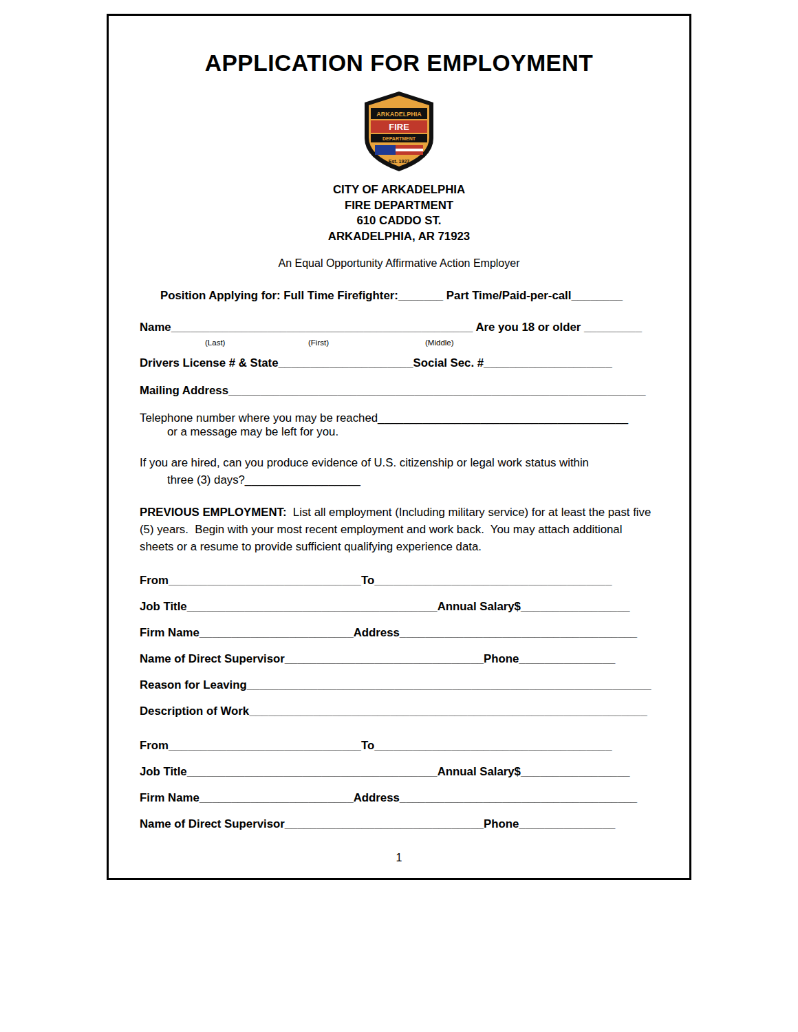APPLICATION FOR EMPLOYMENT
CITY OF ARKADELPHIA
FIRE DEPARTMENT
610 CADDO ST.
ARKADELPHIA, AR 71923
An Equal Opportunity Affirmative Action Employer
Position Applying for: Full Time Firefighter:_______ Part Time/Paid-per-call________
Name_______________________________________________ Are you 18 or older _________
(Last)(First)(Middle)
Drivers License # & State_____________________Social Sec. #____________________
Mailing Address_________________________________________________________________
Telephone number where you may be reached_______________________________________
or a message may be left for you.
If you are hired, can you produce evidence of U.S. citizenship or legal work status within
three (3) days?__________________
PREVIOUS EMPLOYMENT: List all employment (Including military service) for at least the past five (5) years. Begin with your most recent employment and work back. You may attach additional sheets or a resume to provide sufficient qualifying experience data.
From______________________________To_____________________________________
Job Title_______________________________________Annual Salary$_________________
Firm Name________________________Address_____________________________________
Name of Direct Supervisor_______________________________Phone_______________
Reason for Leaving_______________________________________________________________
Description of Work______________________________________________________________
From______________________________To_____________________________________
Job Title_______________________________________Annual Salary$_________________
Firm Name________________________Address_____________________________________
Name of Direct Supervisor_______________________________Phone_______________
1